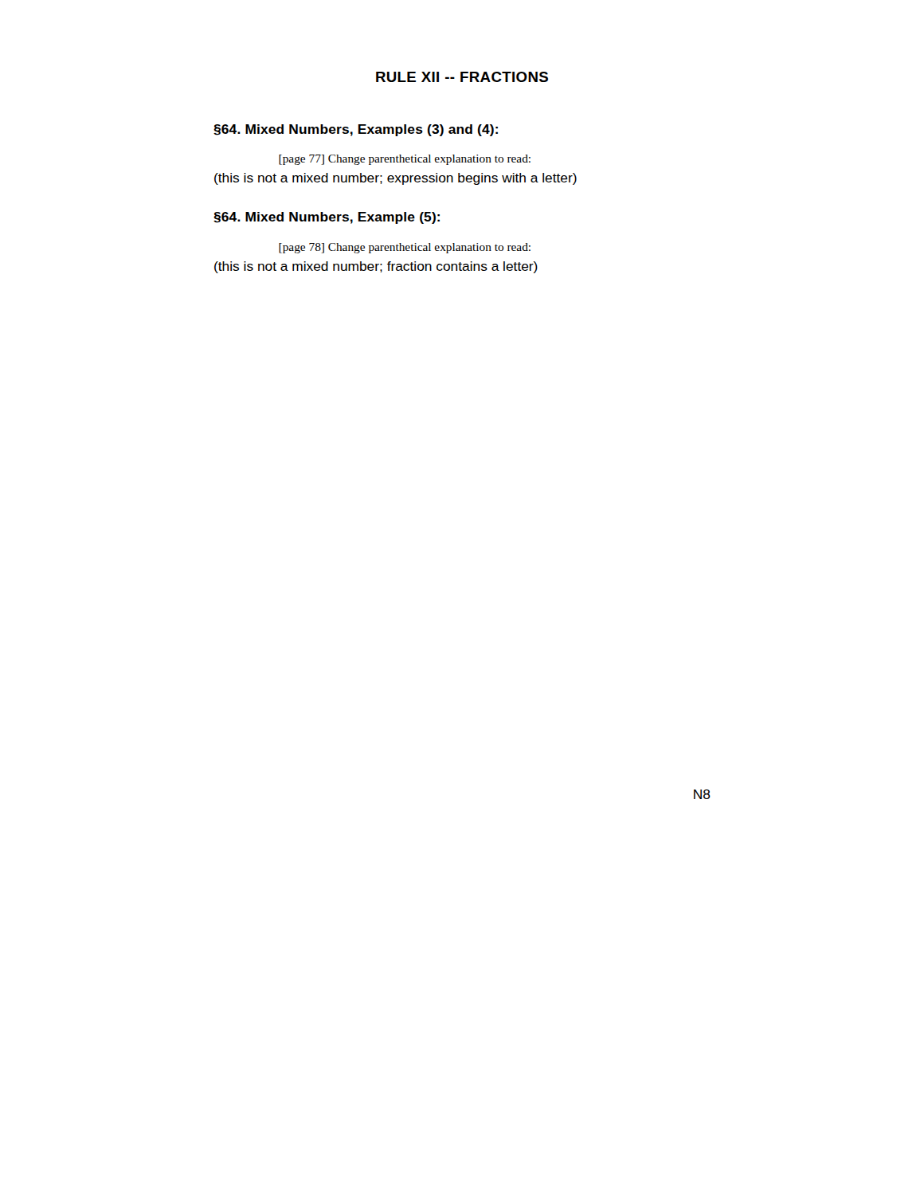RULE XII -- FRACTIONS
§64. Mixed Numbers, Examples (3) and (4):
[page 77] Change parenthetical explanation to read:
(this is not a mixed number; expression begins with a letter)
§64. Mixed Numbers, Example (5):
[page 78] Change parenthetical explanation to read:
(this is not a mixed number; fraction contains a letter)
N8